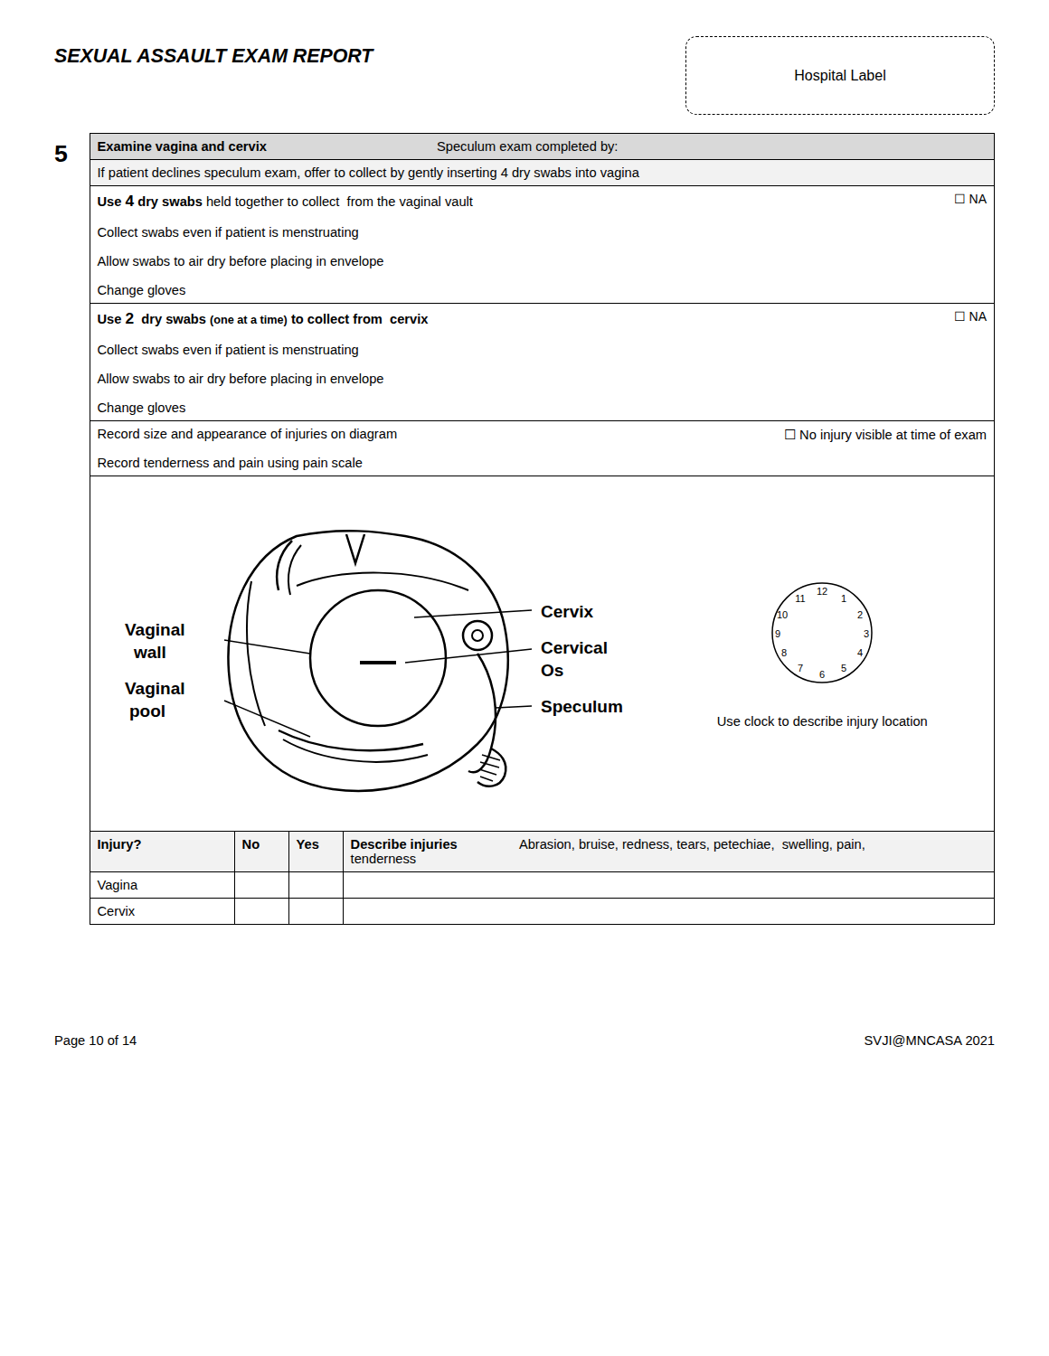SEXUAL ASSAULT EXAM REPORT
Hospital Label
5
| Examine vagina and cervix Speculum exam completed by: |
| If patient declines speculum exam, offer to collect by gently inserting 4 dry swabs into vagina |
| ☐ NA Use 4 dry swabs held together to collect from the vaginal vault Collect swabs even if patient is menstruating Allow swabs to air dry before placing in envelope Change gloves |
| ☐ NA Use 2 dry swabs (one at a time) to collect from cervix Collect swabs even if patient is menstruating Allow swabs to air dry before placing in envelope Change gloves |
| ☐ No injury visible at time of exam Record size and appearance of injuries on diagram Record tenderness and pain using pain scale |
| Vaginal wall Vaginal pool Cervix Cervical Os Speculum 12 1 2 3 4 5 6 7 8 9 10 11 Use clock to describe injury location |
| Injury? | No | Yes | Describe injuries Abrasion, bruise, redness, tears, petechiae, swelling, pain, tenderness |
| Vagina | | | |
| Cervix | | | |
Page 10 of 14
SVJI@MNCASA 2021